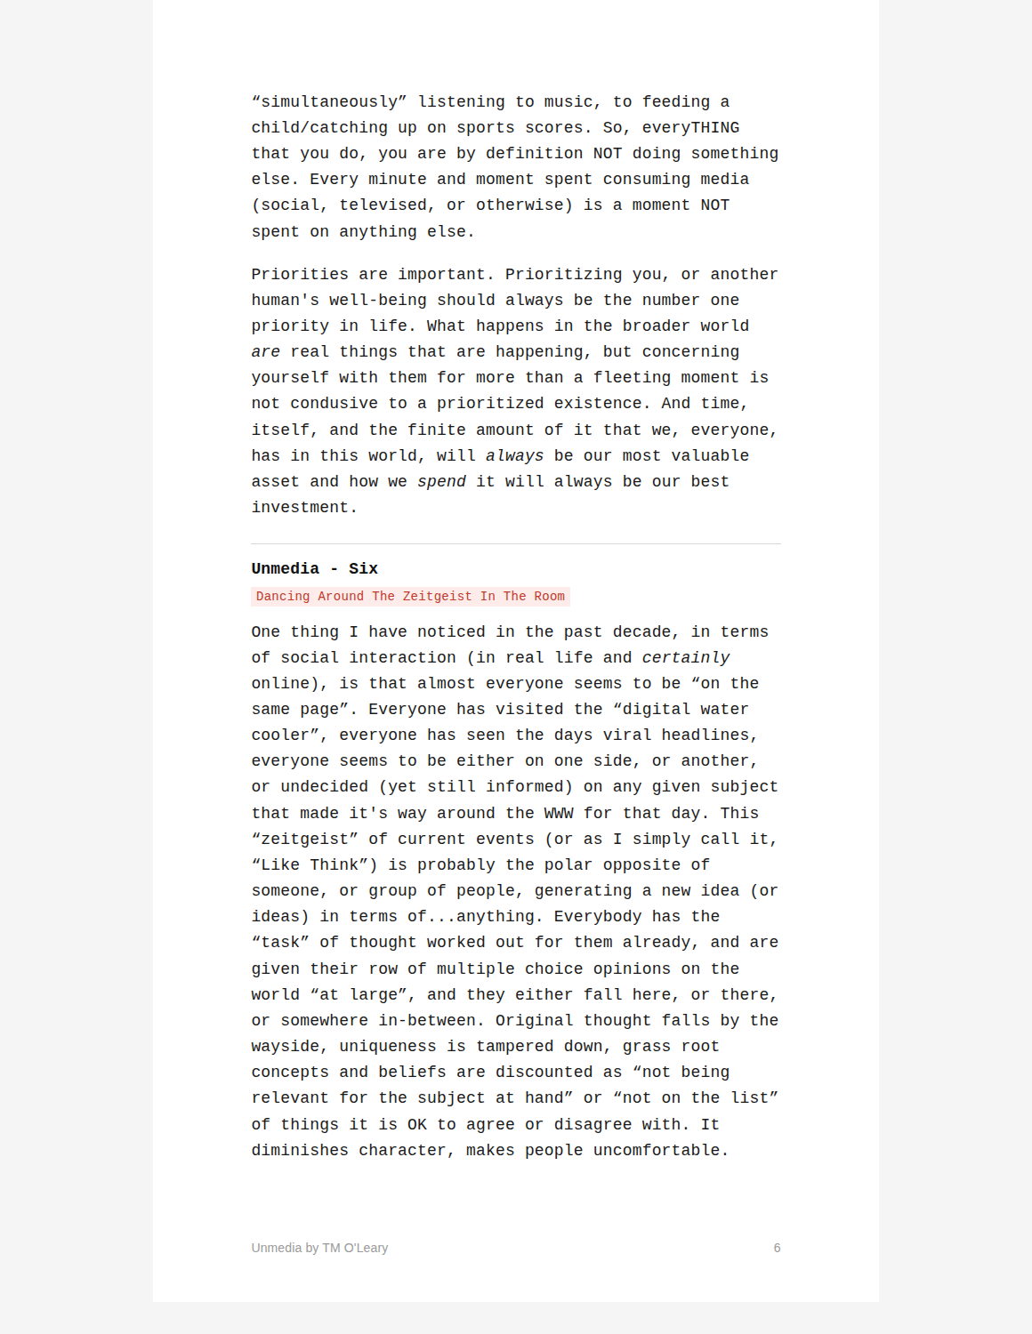“simultaneously” listening to music, to feeding a child/catching up on sports scores. So, everyTHING that you do, you are by definition NOT doing something else. Every minute and moment spent consuming media (social, televised, or otherwise) is a moment NOT spent on anything else.
Priorities are important. Prioritizing you, or another human's well-being should always be the number one priority in life. What happens in the broader world are real things that are happening, but concerning yourself with them for more than a fleeting moment is not condusive to a prioritized existence. And time, itself, and the finite amount of it that we, everyone, has in this world, will always be our most valuable asset and how we spend it will always be our best investment.
Unmedia - Six
Dancing Around The Zeitgeist In The Room
One thing I have noticed in the past decade, in terms of social interaction (in real life and certainly online), is that almost everyone seems to be “on the same page”. Everyone has visited the “digital water cooler”, everyone has seen the days viral headlines, everyone seems to be either on one side, or another, or undecided (yet still informed) on any given subject that made it's way around the WWW for that day. This “zeitgeist” of current events (or as I simply call it, “Like Think”) is probably the polar opposite of someone, or group of people, generating a new idea (or ideas) in terms of...anything. Everybody has the “task” of thought worked out for them already, and are given their row of multiple choice opinions on the world “at large”, and they either fall here, or there, or somewhere in-between. Original thought falls by the wayside, uniqueness is tampered down, grass root concepts and beliefs are discounted as “not being relevant for the subject at hand” or “not on the list” of things it is OK to agree or disagree with. It diminishes character, makes people uncomfortable.
Unmedia by TM O'Leary
6